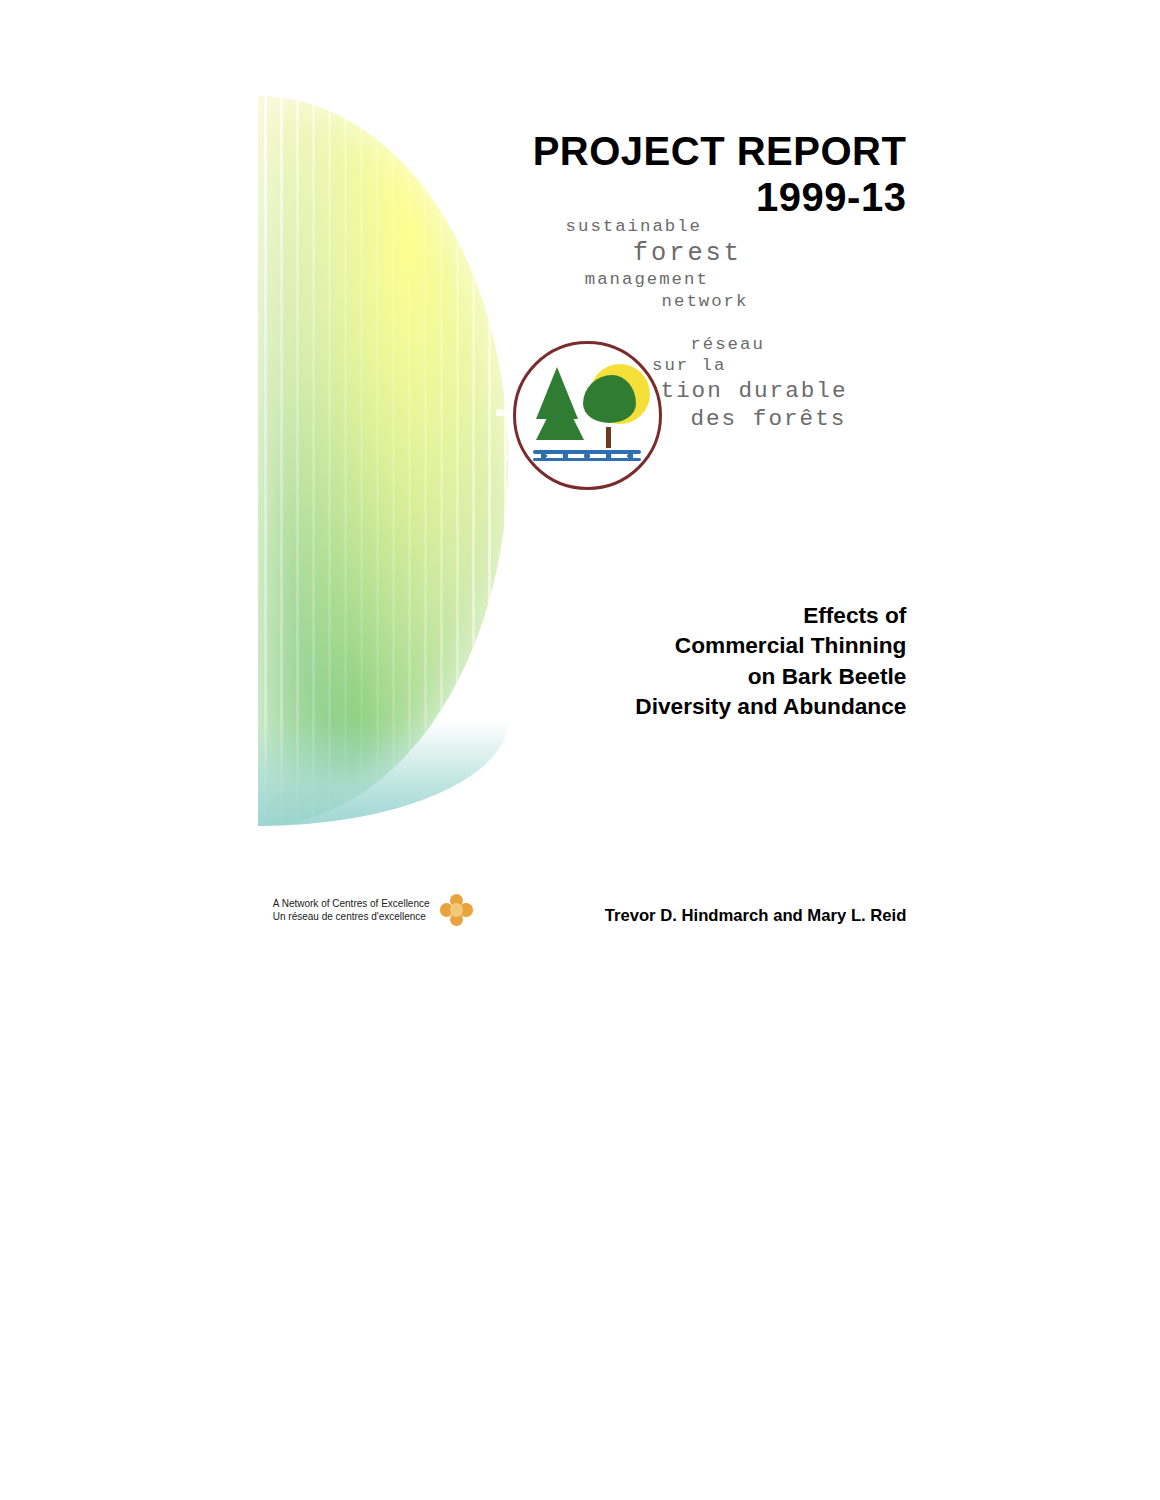PROJECT REPORT
1999-13
sustainable forest management network
réseau sur la gestion durable des forêts
Effects of
Commercial Thinning
on Bark Beetle
Diversity and Abundance
A Network of Centres of Excellence
Un réseau de centres d'excellence
Trevor D. Hindmarch and Mary L. Reid